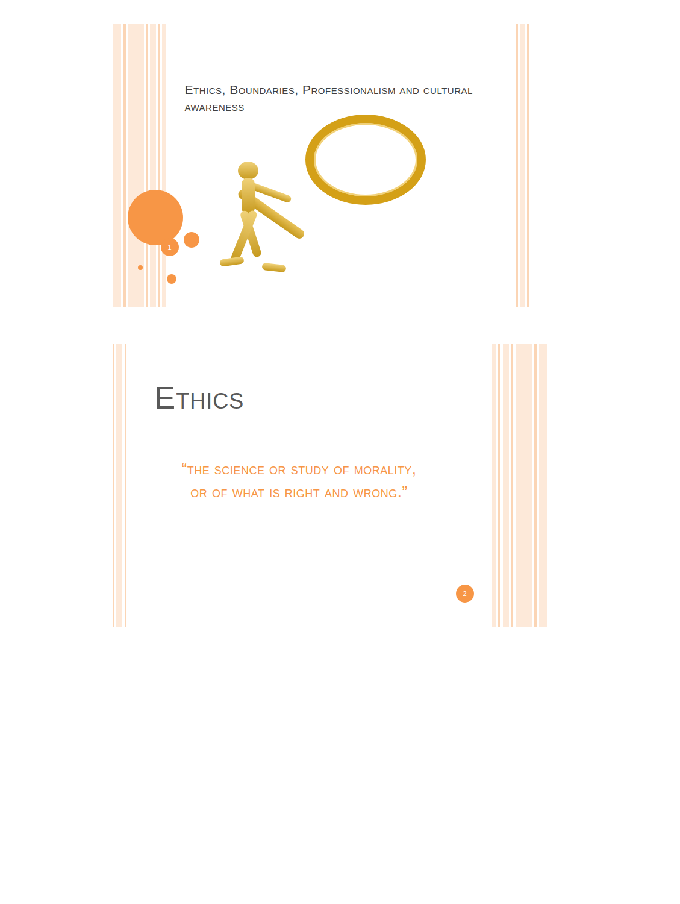Ethics, Boundaries, Professionalism and cultural awareness
1
Ethics
“the science or study of morality, or of what is right and wrong.”
2